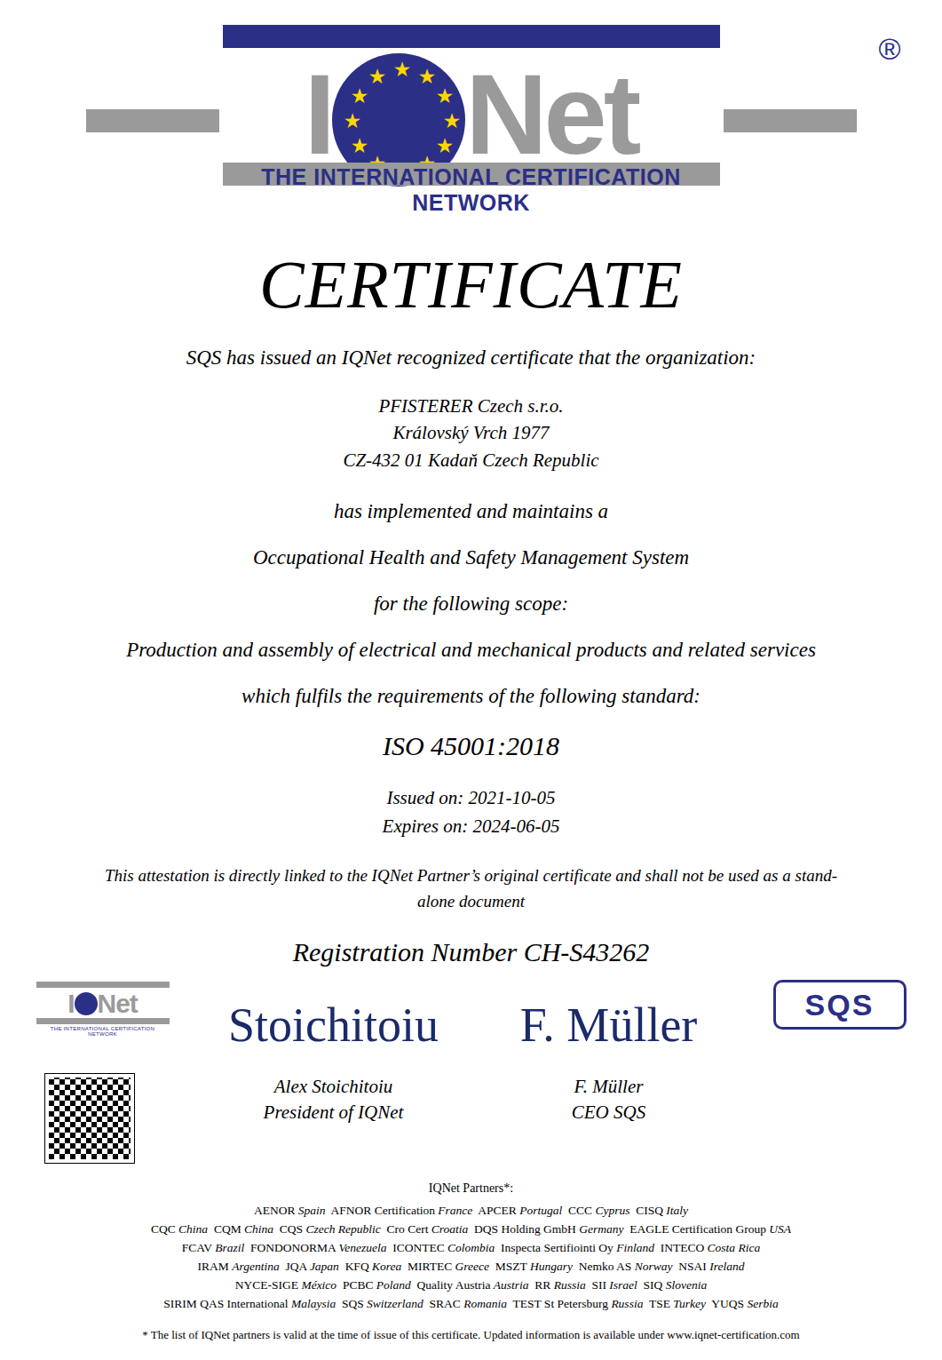®
I ★ ★ ★ ★ ★ ★ ★ ★ ★ ★ ★ ★ Net
THE INTERNATIONAL CERTIFICATION NETWORK
CERTIFICATE
SQS has issued an IQNet recognized certificate that the organization:
PFISTERER Czech s.r.o.
Královský Vrch 1977
CZ-432 01 Kadaň Czech Republic
has implemented and maintains a
Occupational Health and Safety Management System
for the following scope:
Production and assembly of electrical and mechanical products and related services
which fulfils the requirements of the following standard:
ISO 45001:2018
Issued on: 2021-10-05
Expires on: 2024-06-05
This attestation is directly linked to the IQNet Partner’s original certificate and shall not be used as a stand-alone document
Registration Number CH-S43262
I Net
THE INTERNATIONAL CERTIFICATION NETWORK
SQS
Stoichitoiu
Alex Stoichitoiu
President of IQNet
F. Müller
F. Müller
CEO SQS
IQNet Partners*:
AENOR Spain AFNOR Certification France APCER Portugal CCC Cyprus CISQ Italy
CQC China CQM China CQS Czech Republic Cro Cert Croatia DQS Holding GmbH Germany EAGLE Certification Group USA
FCAV Brazil FONDONORMA Venezuela ICONTEC Colombia Inspecta Sertifiointi Oy Finland INTECO Costa Rica
IRAM Argentina JQA Japan KFQ Korea MIRTEC Greece MSZT Hungary Nemko AS Norway NSAI Ireland
NYCE-SIGE México PCBC Poland Quality Austria Austria RR Russia SII Israel SIQ Slovenia
SIRIM QAS International Malaysia SQS Switzerland SRAC Romania TEST St Petersburg Russia TSE Turkey YUQS Serbia
* The list of IQNet partners is valid at the time of issue of this certificate. Updated information is available under www.iqnet-certification.com